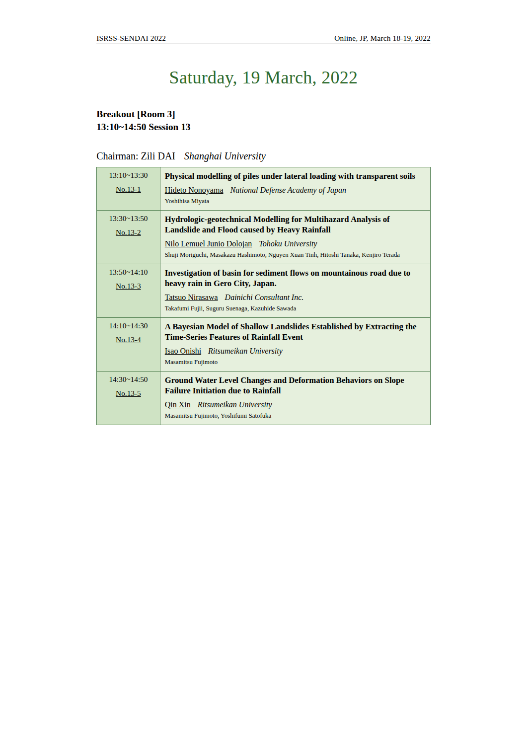ISRSS-SENDAI 2022
Online, JP, March 18-19, 2022
Saturday, 19 March, 2022
Breakout [Room 3]
13:10~14:50 Session 13
Chairman: Zili DAI Shanghai University
| 13:10~13:30 No.13-1 | Physical modelling of piles under lateral loading with transparent soils Hideto Nonoyama National Defense Academy of Japan Yoshihisa Miyata |
| 13:30~13:50 No.13-2 | Hydrologic-geotechnical Modelling for Multihazard Analysis of Landslide and Flood caused by Heavy Rainfall Nilo Lemuel Junio Dolojan Tohoku University Shuji Moriguchi, Masakazu Hashimoto, Nguyen Xuan Tinh, Hitoshi Tanaka, Kenjiro Terada |
| 13:50~14:10 No.13-3 | Investigation of basin for sediment flows on mountainous road due to heavy rain in Gero City, Japan. Tatsuo Nirasawa Dainichi Consultant Inc. Takafumi Fujii, Suguru Suenaga, Kazuhide Sawada |
| 14:10~14:30 No.13-4 | A Bayesian Model of Shallow Landslides Established by Extracting the Time-Series Features of Rainfall Event Isao Onishi Ritsumeikan University Masamitsu Fujimoto |
| 14:30~14:50 No.13-5 | Ground Water Level Changes and Deformation Behaviors on Slope Failure Initiation due to Rainfall Qin Xin Ritsumeikan University Masamitsu Fujimoto, Yoshifumi Satofuka |